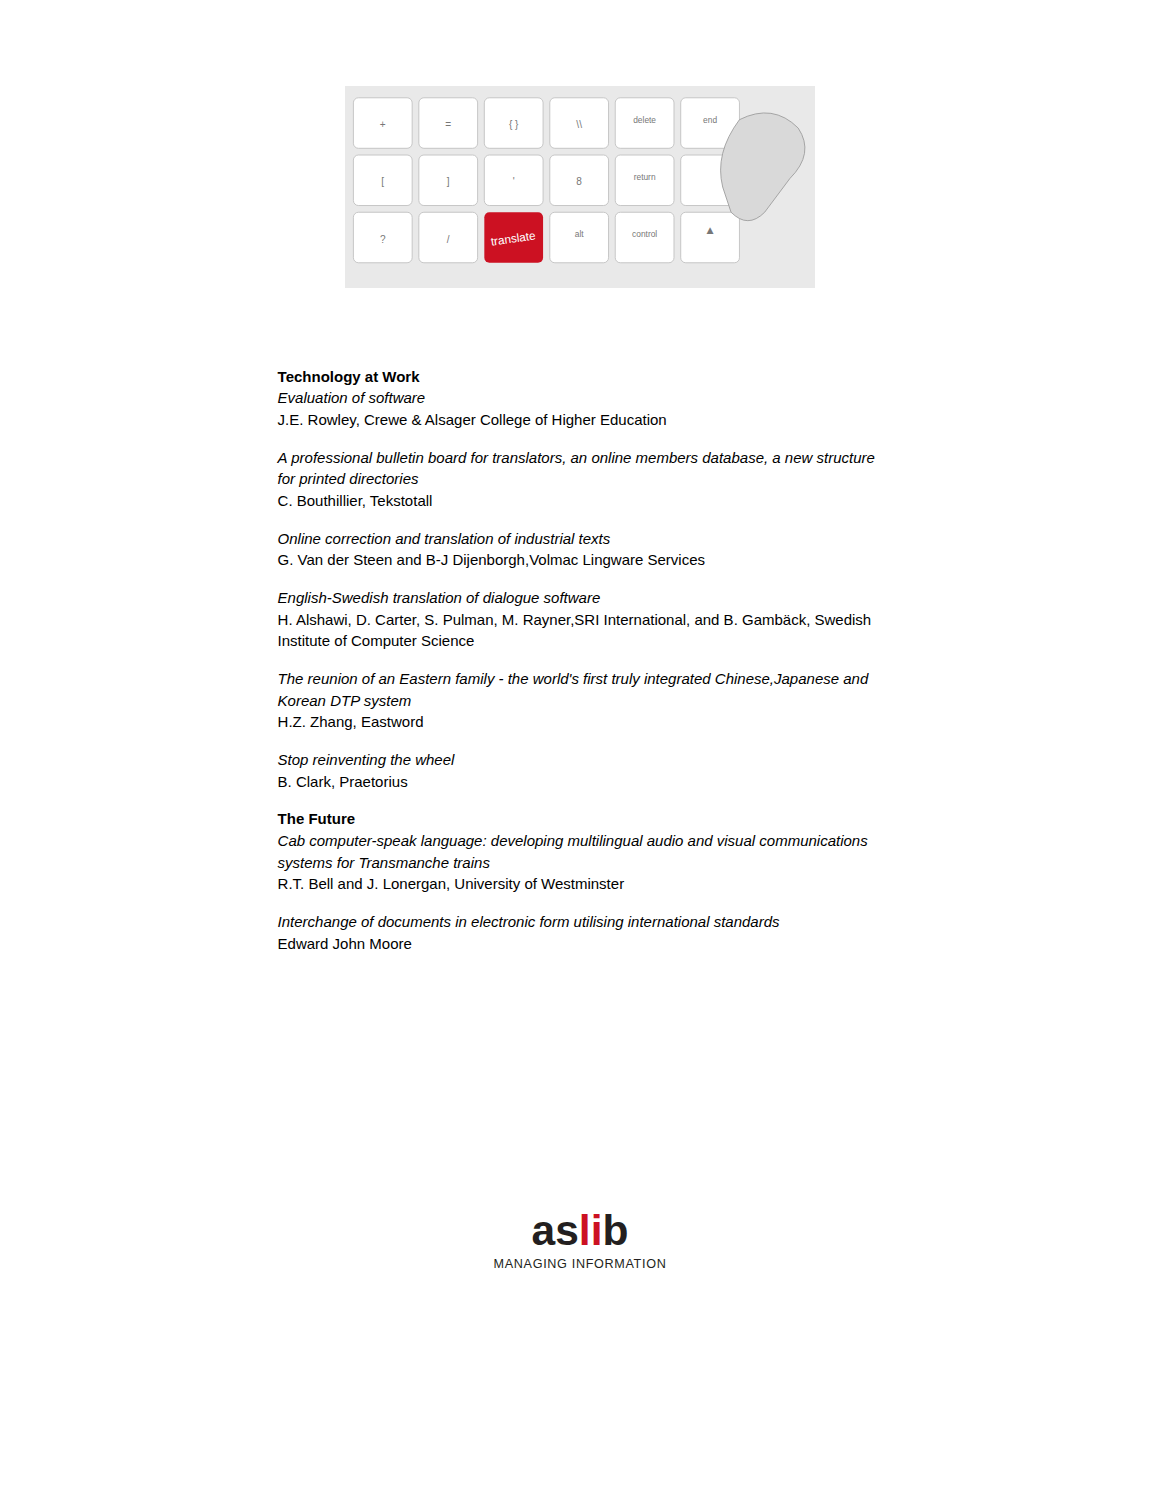Technology at Work
Evaluation of software
J.E. Rowley, Crewe & Alsager College of Higher Education
A professional bulletin board for translators, an online members database, a new structure for printed directories
C. Bouthillier, Tekstotall
Online correction and translation of industrial texts
G. Van der Steen and B-J Dijenborgh,Volmac Lingware Services
English-Swedish translation of dialogue software
H. Alshawi, D. Carter, S. Pulman, M. Rayner,SRI International, and B. Gambäck, Swedish Institute of Computer Science
The reunion of an Eastern family - the world's first truly integrated Chinese,Japanese and Korean DTP system
H.Z. Zhang, Eastword
Stop reinventing the wheel
B. Clark, Praetorius
The Future
Cab computer-speak language: developing multilingual audio and visual communications systems for Transmanche trains
R.T. Bell and J. Lonergan, University of Westminster
Interchange of documents in electronic form utilising international standards
Edward John Moore